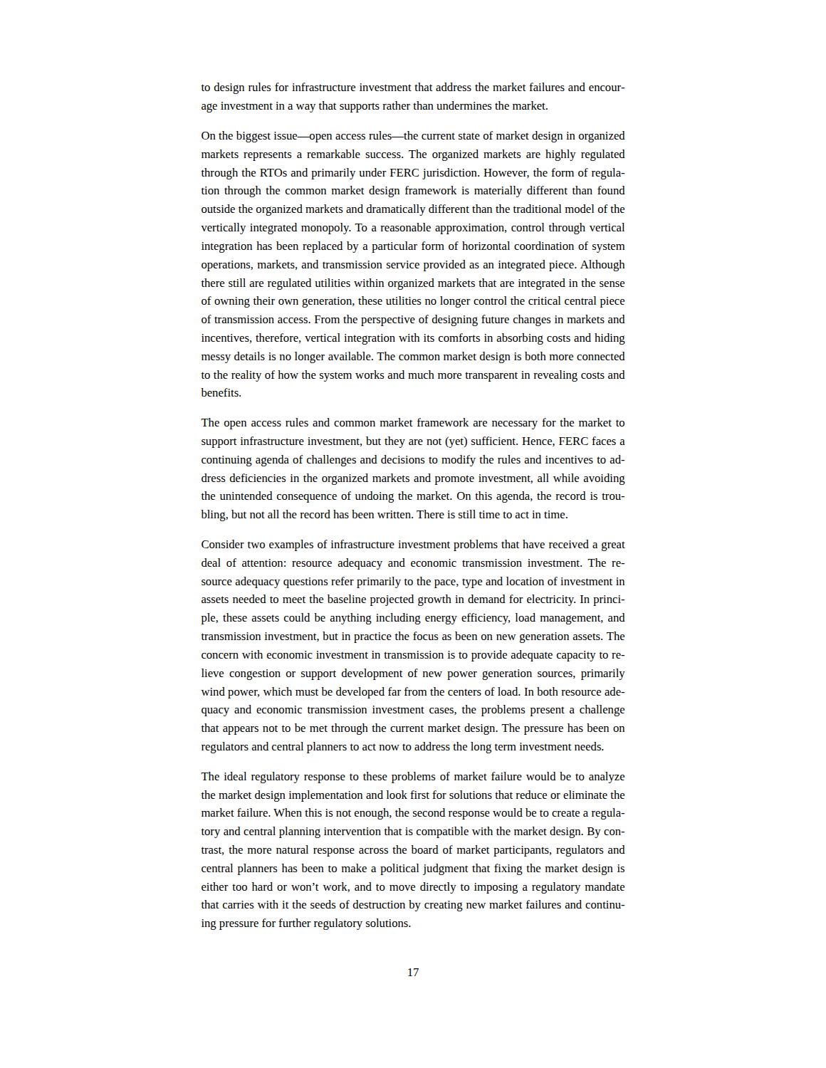to design rules for infrastructure investment that address the market failures and encourage investment in a way that supports rather than undermines the market.
On the biggest issue—open access rules—the current state of market design in organized markets represents a remarkable success. The organized markets are highly regulated through the RTOs and primarily under FERC jurisdiction. However, the form of regulation through the common market design framework is materially different than found outside the organized markets and dramatically different than the traditional model of the vertically integrated monopoly. To a reasonable approximation, control through vertical integration has been replaced by a particular form of horizontal coordination of system operations, markets, and transmission service provided as an integrated piece. Although there still are regulated utilities within organized markets that are integrated in the sense of owning their own generation, these utilities no longer control the critical central piece of transmission access. From the perspective of designing future changes in markets and incentives, therefore, vertical integration with its comforts in absorbing costs and hiding messy details is no longer available. The common market design is both more connected to the reality of how the system works and much more transparent in revealing costs and benefits.
The open access rules and common market framework are necessary for the market to support infrastructure investment, but they are not (yet) sufficient. Hence, FERC faces a continuing agenda of challenges and decisions to modify the rules and incentives to address deficiencies in the organized markets and promote investment, all while avoiding the unintended consequence of undoing the market. On this agenda, the record is troubling, but not all the record has been written. There is still time to act in time.
Consider two examples of infrastructure investment problems that have received a great deal of attention: resource adequacy and economic transmission investment. The resource adequacy questions refer primarily to the pace, type and location of investment in assets needed to meet the baseline projected growth in demand for electricity. In principle, these assets could be anything including energy efficiency, load management, and transmission investment, but in practice the focus as been on new generation assets. The concern with economic investment in transmission is to provide adequate capacity to relieve congestion or support development of new power generation sources, primarily wind power, which must be developed far from the centers of load. In both resource adequacy and economic transmission investment cases, the problems present a challenge that appears not to be met through the current market design. The pressure has been on regulators and central planners to act now to address the long term investment needs.
The ideal regulatory response to these problems of market failure would be to analyze the market design implementation and look first for solutions that reduce or eliminate the market failure. When this is not enough, the second response would be to create a regulatory and central planning intervention that is compatible with the market design. By contrast, the more natural response across the board of market participants, regulators and central planners has been to make a political judgment that fixing the market design is either too hard or won’t work, and to move directly to imposing a regulatory mandate that carries with it the seeds of destruction by creating new market failures and continuing pressure for further regulatory solutions.
17